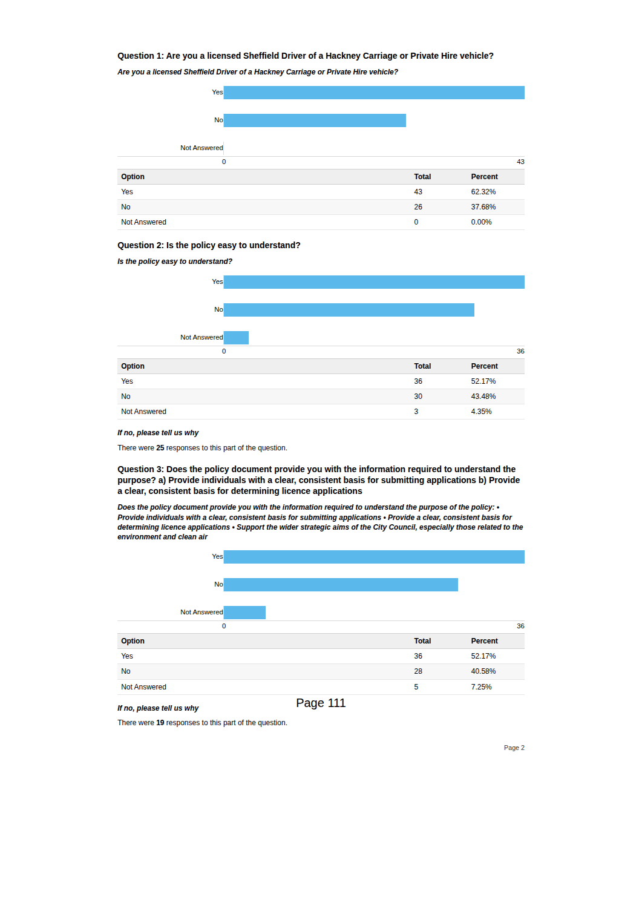Question 1: Are you a licensed Sheffield Driver of a Hackney Carriage or Private Hire vehicle?
Are you a licensed Sheffield Driver of a Hackney Carriage or Private Hire vehicle?
| Yes | |
| No | |
| Not Answered | |
0 43
| Option | Total | Percent |
| --- | --- | --- |
| Yes | 43 | 62.32% |
| No | 26 | 37.68% |
| Not Answered | 0 | 0.00% |
Question 2: Is the policy easy to understand?
Is the policy easy to understand?
| Yes | |
| No | |
| Not Answered | |
0 36
| Option | Total | Percent |
| --- | --- | --- |
| Yes | 36 | 52.17% |
| No | 30 | 43.48% |
| Not Answered | 3 | 4.35% |
If no, please tell us why
There were 25 responses to this part of the question.
Question 3: Does the policy document provide you with the information required to understand the purpose? a) Provide individuals with a clear, consistent basis for submitting applications b) Provide a clear, consistent basis for determining licence applications
Does the policy document provide you with the information required to understand the purpose of the policy: • Provide individuals with a clear, consistent basis for submitting applications • Provide a clear, consistent basis for determining licence applications • Support the wider strategic aims of the City Council, especially those related to the environment and clean air
| Yes | |
| No | |
| Not Answered | |
0 36
| Option | Total | Percent |
| --- | --- | --- |
| Yes | 36 | 52.17% |
| No | 28 | 40.58% |
| Not Answered | 5 | 7.25% |
If no, please tell us why
There were 19 responses to this part of the question.
Page 111
Page 2